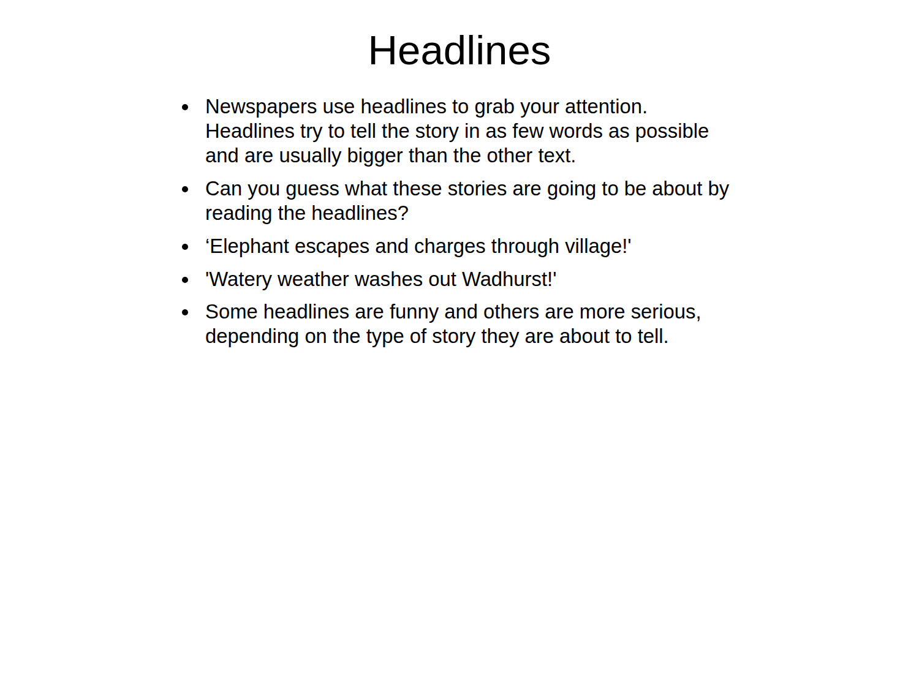Headlines
Newspapers use headlines to grab your attention. Headlines try to tell the story in as few words as possible and are usually bigger than the other text.
Can you guess what these stories are going to be about by reading the headlines?
‘Elephant escapes and charges through village!'
'Watery weather washes out Wadhurst!'
Some headlines are funny and others are more serious, depending on the type of story they are about to tell.